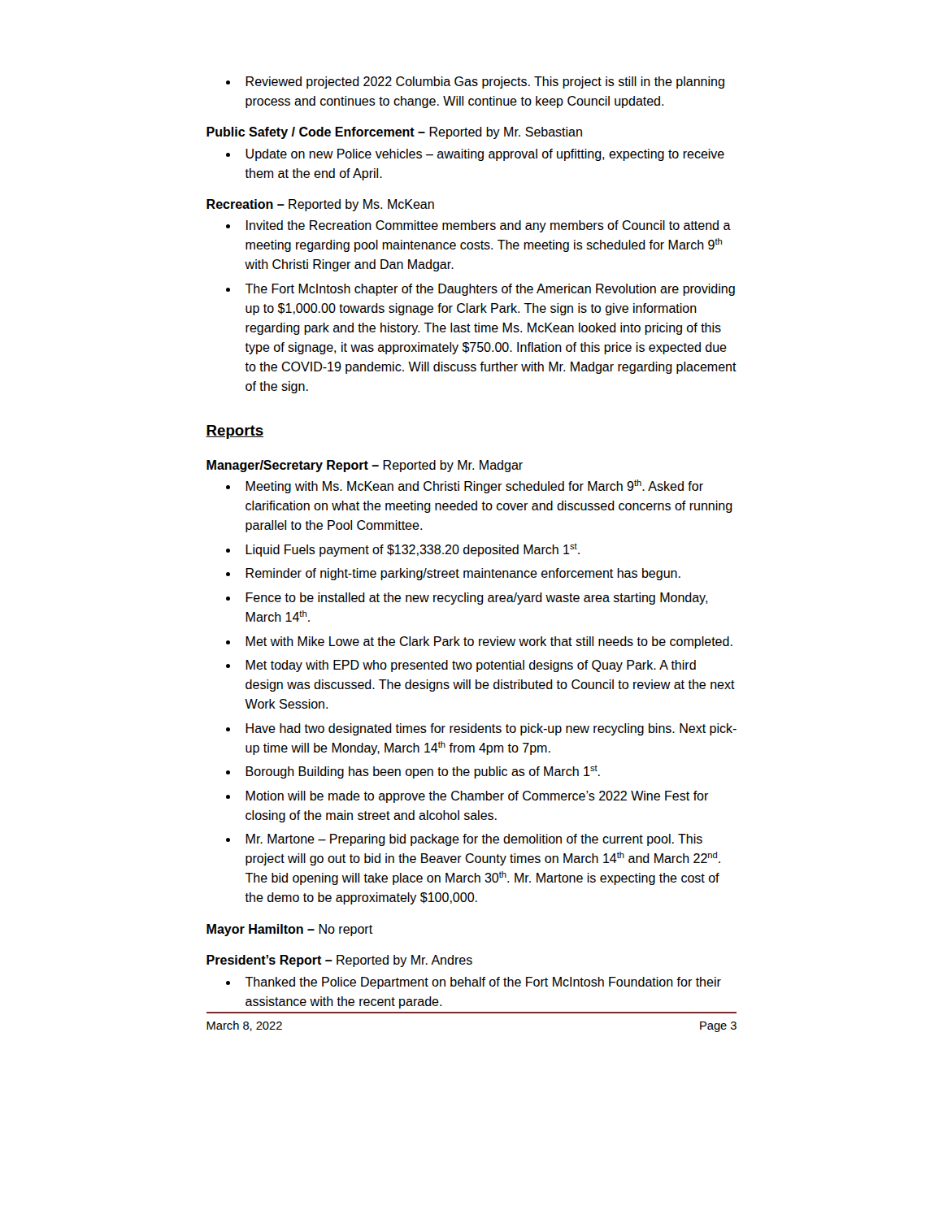Reviewed projected 2022 Columbia Gas projects. This project is still in the planning process and continues to change. Will continue to keep Council updated.
Public Safety / Code Enforcement – Reported by Mr. Sebastian
Update on new Police vehicles – awaiting approval of upfitting, expecting to receive them at the end of April.
Recreation – Reported by Ms. McKean
Invited the Recreation Committee members and any members of Council to attend a meeting regarding pool maintenance costs. The meeting is scheduled for March 9th with Christi Ringer and Dan Madgar.
The Fort McIntosh chapter of the Daughters of the American Revolution are providing up to $1,000.00 towards signage for Clark Park. The sign is to give information regarding park and the history. The last time Ms. McKean looked into pricing of this type of signage, it was approximately $750.00. Inflation of this price is expected due to the COVID-19 pandemic. Will discuss further with Mr. Madgar regarding placement of the sign.
Reports
Manager/Secretary Report – Reported by Mr. Madgar
Meeting with Ms. McKean and Christi Ringer scheduled for March 9th. Asked for clarification on what the meeting needed to cover and discussed concerns of running parallel to the Pool Committee.
Liquid Fuels payment of $132,338.20 deposited March 1st.
Reminder of night-time parking/street maintenance enforcement has begun.
Fence to be installed at the new recycling area/yard waste area starting Monday, March 14th.
Met with Mike Lowe at the Clark Park to review work that still needs to be completed.
Met today with EPD who presented two potential designs of Quay Park. A third design was discussed. The designs will be distributed to Council to review at the next Work Session.
Have had two designated times for residents to pick-up new recycling bins. Next pick-up time will be Monday, March 14th from 4pm to 7pm.
Borough Building has been open to the public as of March 1st.
Motion will be made to approve the Chamber of Commerce’s 2022 Wine Fest for closing of the main street and alcohol sales.
Mr. Martone – Preparing bid package for the demolition of the current pool. This project will go out to bid in the Beaver County times on March 14th and March 22nd. The bid opening will take place on March 30th. Mr. Martone is expecting the cost of the demo to be approximately $100,000.
Mayor Hamilton – No report
President’s Report – Reported by Mr. Andres
Thanked the Police Department on behalf of the Fort McIntosh Foundation for their assistance with the recent parade.
March 8, 2022 Page 3